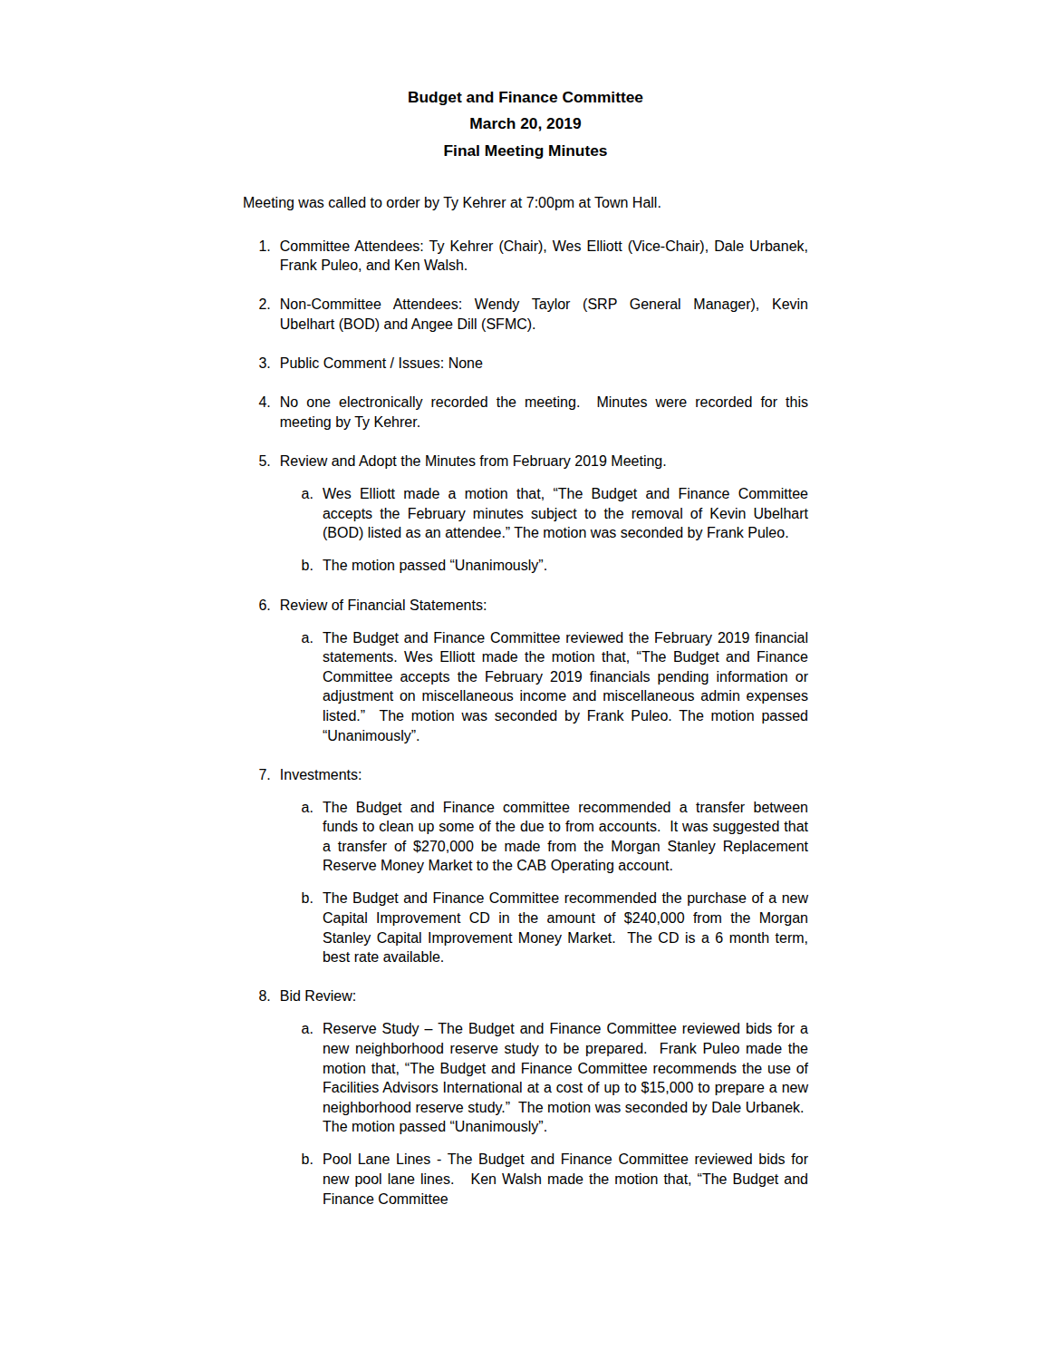Budget and Finance Committee
March 20, 2019
Final Meeting Minutes
Meeting was called to order by Ty Kehrer at 7:00pm at Town Hall.
Committee Attendees: Ty Kehrer (Chair), Wes Elliott (Vice-Chair), Dale Urbanek, Frank Puleo, and Ken Walsh.
Non-Committee Attendees: Wendy Taylor (SRP General Manager), Kevin Ubelhart (BOD) and Angee Dill (SFMC).
Public Comment / Issues: None
No one electronically recorded the meeting. Minutes were recorded for this meeting by Ty Kehrer.
Review and Adopt the Minutes from February 2019 Meeting.
Wes Elliott made a motion that, “The Budget and Finance Committee accepts the February minutes subject to the removal of Kevin Ubelhart (BOD) listed as an attendee.” The motion was seconded by Frank Puleo.
The motion passed “Unanimously”.
Review of Financial Statements:
The Budget and Finance Committee reviewed the February 2019 financial statements. Wes Elliott made the motion that, “The Budget and Finance Committee accepts the February 2019 financials pending information or adjustment on miscellaneous income and miscellaneous admin expenses listed.” The motion was seconded by Frank Puleo. The motion passed “Unanimously”.
Investments:
The Budget and Finance committee recommended a transfer between funds to clean up some of the due to from accounts. It was suggested that a transfer of $270,000 be made from the Morgan Stanley Replacement Reserve Money Market to the CAB Operating account.
The Budget and Finance Committee recommended the purchase of a new Capital Improvement CD in the amount of $240,000 from the Morgan Stanley Capital Improvement Money Market. The CD is a 6 month term, best rate available.
Bid Review:
Reserve Study – The Budget and Finance Committee reviewed bids for a new neighborhood reserve study to be prepared. Frank Puleo made the motion that, “The Budget and Finance Committee recommends the use of Facilities Advisors International at a cost of up to $15,000 to prepare a new neighborhood reserve study.” The motion was seconded by Dale Urbanek. The motion passed “Unanimously”.
Pool Lane Lines - The Budget and Finance Committee reviewed bids for new pool lane lines. Ken Walsh made the motion that, “The Budget and Finance Committee